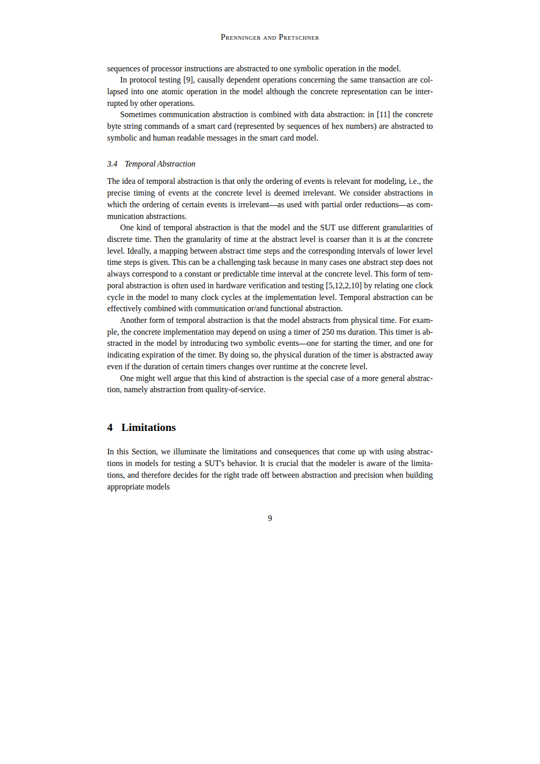Prenninger and Pretschner
sequences of processor instructions are abstracted to one symbolic operation in the model.
In protocol testing [9], causally dependent operations concerning the same transaction are collapsed into one atomic operation in the model although the concrete representation can be interrupted by other operations.
Sometimes communication abstraction is combined with data abstraction: in [11] the concrete byte string commands of a smart card (represented by sequences of hex numbers) are abstracted to symbolic and human readable messages in the smart card model.
3.4 Temporal Abstraction
The idea of temporal abstraction is that only the ordering of events is relevant for modeling, i.e., the precise timing of events at the concrete level is deemed irrelevant. We consider abstractions in which the ordering of certain events is irrelevant—as used with partial order reductions—as communication abstractions.
One kind of temporal abstraction is that the model and the SUT use different granularities of discrete time. Then the granularity of time at the abstract level is coarser than it is at the concrete level. Ideally, a mapping between abstract time steps and the corresponding intervals of lower level time steps is given. This can be a challenging task because in many cases one abstract step does not always correspond to a constant or predictable time interval at the concrete level. This form of temporal abstraction is often used in hardware verification and testing [5,12,2,10] by relating one clock cycle in the model to many clock cycles at the implementation level. Temporal abstraction can be effectively combined with communication or/and functional abstraction.
Another form of temporal abstraction is that the model abstracts from physical time. For example, the concrete implementation may depend on using a timer of 250 ms duration. This timer is abstracted in the model by introducing two symbolic events—one for starting the timer, and one for indicating expiration of the timer. By doing so, the physical duration of the timer is abstracted away even if the duration of certain timers changes over runtime at the concrete level.
One might well argue that this kind of abstraction is the special case of a more general abstraction, namely abstraction from quality-of-service.
4 Limitations
In this Section, we illuminate the limitations and consequences that come up with using abstractions in models for testing a SUT's behavior. It is crucial that the modeler is aware of the limitations, and therefore decides for the right trade off between abstraction and precision when building appropriate models
9